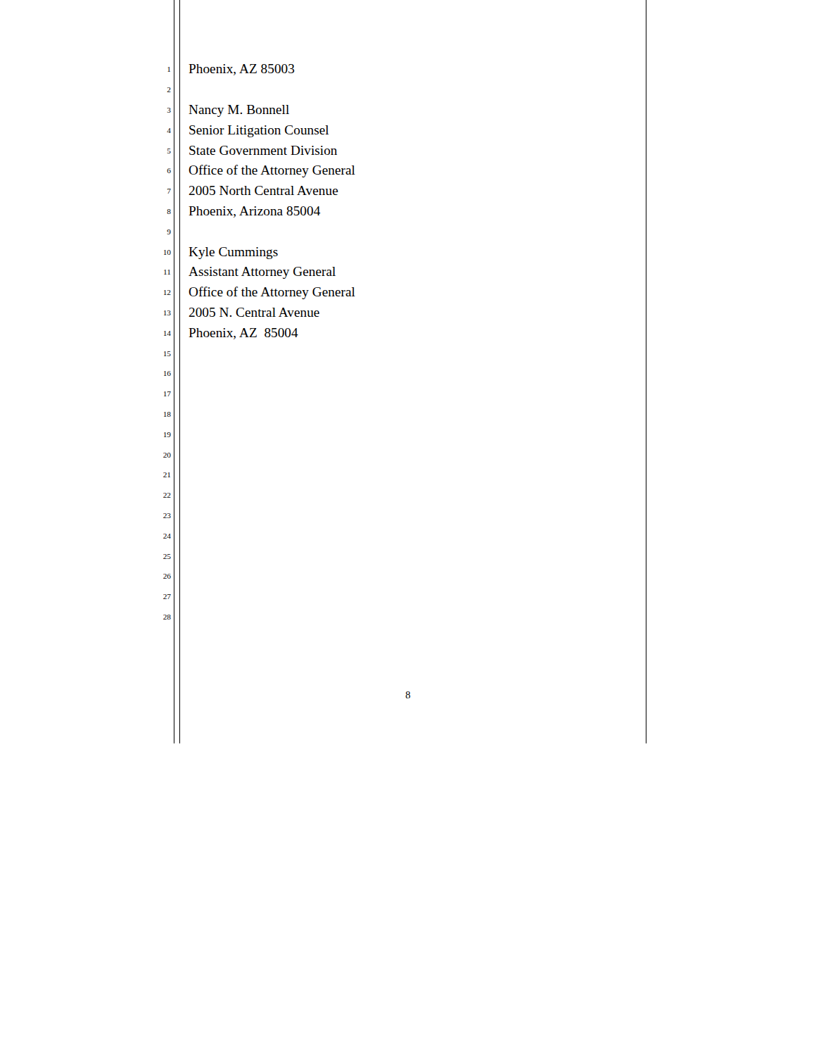1
2
3
4
5
6
7
8
9
10
11
12
13
14
15
16
17
18
19
20
21
22
23
24
25
26
27
28
Phoenix, AZ 85003
Nancy M. Bonnell
Senior Litigation Counsel
State Government Division
Office of the Attorney General
2005 North Central Avenue
Phoenix, Arizona 85004
Kyle Cummings
Assistant Attorney General
Office of the Attorney General
2005 N. Central Avenue
Phoenix, AZ 85004
8